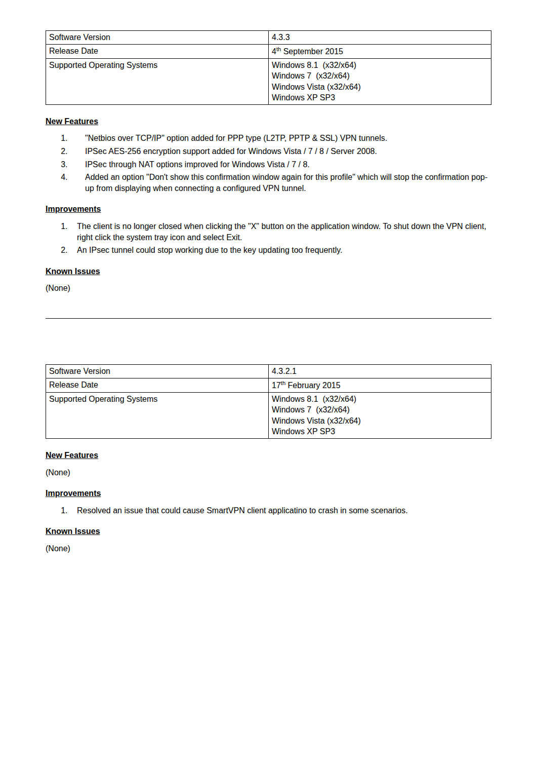| Software Version | 4.3.3 |
| Release Date | 4 th September 2015 |
| Supported Operating Systems | Windows 8.1 (x32/x64) Windows 7 (x32/x64) Windows Vista (x32/x64) Windows XP SP3 |
New Features
"Netbios over TCP/IP" option added for PPP type (L2TP, PPTP & SSL) VPN tunnels.
IPSec AES-256 encryption support added for Windows Vista / 7 / 8 / Server 2008.
IPSec through NAT options improved for Windows Vista / 7 / 8.
Added an option "Don't show this confirmation window again for this profile" which will stop the confirmation pop-up from displaying when connecting a configured VPN tunnel.
Improvements
The client is no longer closed when clicking the "X" button on the application window. To shut down the VPN client, right click the system tray icon and select Exit.
An IPsec tunnel could stop working due to the key updating too frequently.
Known Issues
(None)
| Software Version | 4.3.2.1 |
| Release Date | 17 th February 2015 |
| Supported Operating Systems | Windows 8.1 (x32/x64) Windows 7 (x32/x64) Windows Vista (x32/x64) Windows XP SP3 |
New Features
(None)
Improvements
Resolved an issue that could cause SmartVPN client applicatino to crash in some scenarios.
Known Issues
(None)